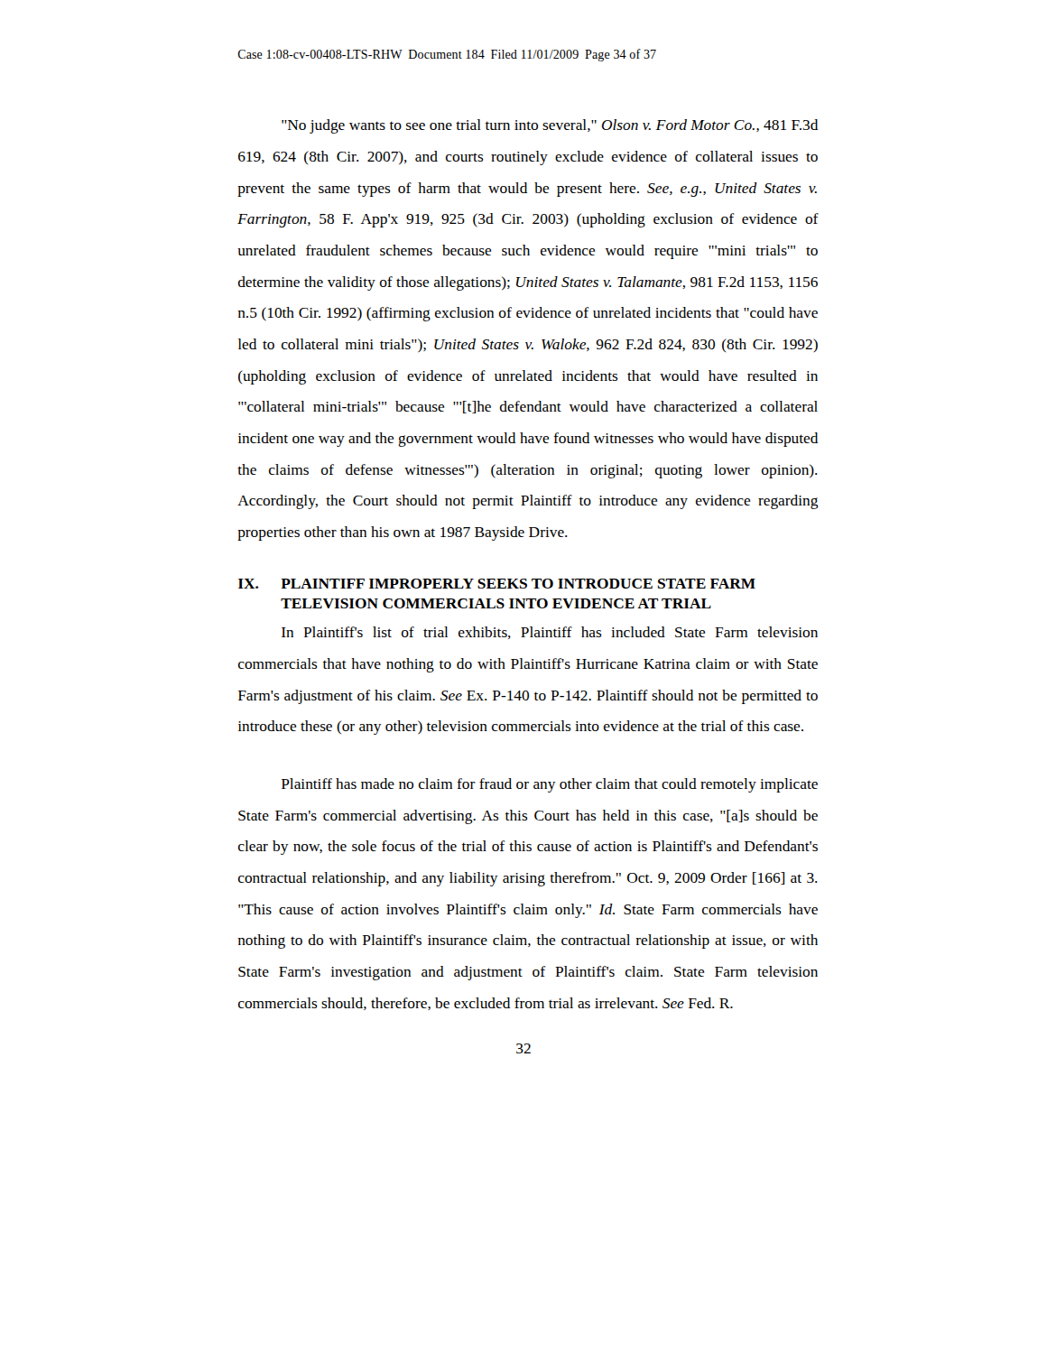Case 1:08-cv-00408-LTS-RHW Document 184 Filed 11/01/2009 Page 34 of 37
"No judge wants to see one trial turn into several," Olson v. Ford Motor Co., 481 F.3d 619, 624 (8th Cir. 2007), and courts routinely exclude evidence of collateral issues to prevent the same types of harm that would be present here. See, e.g., United States v. Farrington, 58 F. App'x 919, 925 (3d Cir. 2003) (upholding exclusion of evidence of unrelated fraudulent schemes because such evidence would require "'mini trials'" to determine the validity of those allegations); United States v. Talamante, 981 F.2d 1153, 1156 n.5 (10th Cir. 1992) (affirming exclusion of evidence of unrelated incidents that "could have led to collateral mini trials"); United States v. Waloke, 962 F.2d 824, 830 (8th Cir. 1992) (upholding exclusion of evidence of unrelated incidents that would have resulted in "'collateral mini-trials'" because "'[t]he defendant would have characterized a collateral incident one way and the government would have found witnesses who would have disputed the claims of defense witnesses'") (alteration in original; quoting lower opinion). Accordingly, the Court should not permit Plaintiff to introduce any evidence regarding properties other than his own at 1987 Bayside Drive.
IX.
Plaintiff Improperly Seeks To Introduce State Farm Television Commercials Into Evidence At Trial
In Plaintiff's list of trial exhibits, Plaintiff has included State Farm television commercials that have nothing to do with Plaintiff's Hurricane Katrina claim or with State Farm's adjustment of his claim. See Ex. P-140 to P-142. Plaintiff should not be permitted to introduce these (or any other) television commercials into evidence at the trial of this case.
Plaintiff has made no claim for fraud or any other claim that could remotely implicate State Farm's commercial advertising. As this Court has held in this case, "[a]s should be clear by now, the sole focus of the trial of this cause of action is Plaintiff's and Defendant's contractual relationship, and any liability arising therefrom." Oct. 9, 2009 Order [166] at 3. "This cause of action involves Plaintiff's claim only." Id. State Farm commercials have nothing to do with Plaintiff's insurance claim, the contractual relationship at issue, or with State Farm's investigation and adjustment of Plaintiff's claim. State Farm television commercials should, therefore, be excluded from trial as irrelevant. See Fed. R.
32